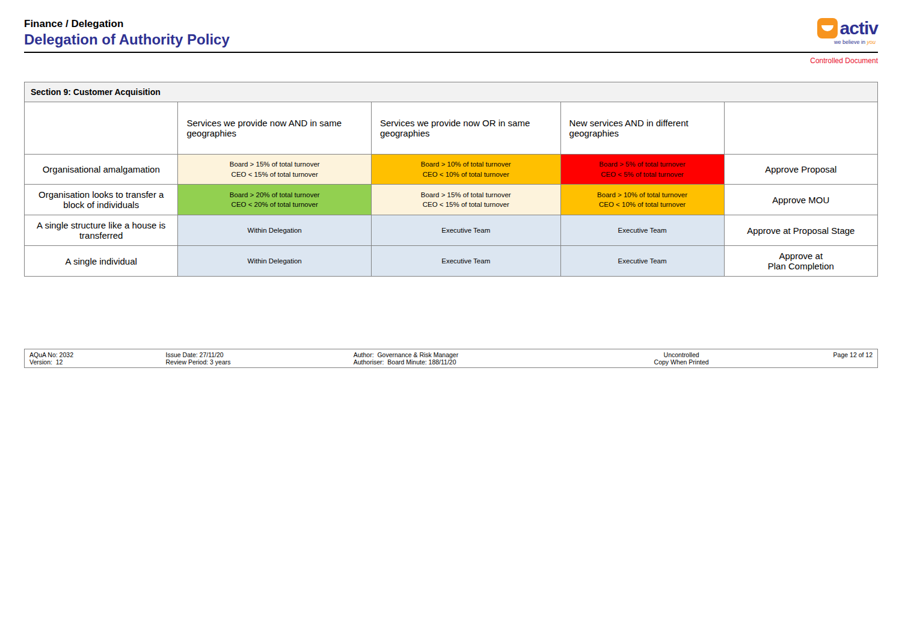Finance / Delegation
Delegation of Authority Policy
activ
we believe in you
Controlled Document
| Section 9: Customer Acquisition |
| --- |
| | Services we provide now AND in same geographies | Services we provide now OR in same geographies | New services AND in different geographies | |
| Organisational amalgamation | Board > 15% of total turnover CEO < 15% of total turnover | Board > 10% of total turnover CEO < 10% of total turnover | Board > 5% of total turnover CEO < 5% of total turnover | Approve Proposal |
| Organisation looks to transfer a block of individuals | Board > 20% of total turnover CEO < 20% of total turnover | Board > 15% of total turnover CEO < 15% of total turnover | Board > 10% of total turnover CEO < 10% of total turnover | Approve MOU |
| A single structure like a house is transferred | Within Delegation | Executive Team | Executive Team | Approve at Proposal Stage |
| A single individual | Within Delegation | Executive Team | Executive Team | Approve at Plan Completion |
| AQuA No: 2032 Version: 12 | Issue Date: 27/11/20 Review Period: 3 years | Author: Governance & Risk Manager Authoriser: Board Minute: 188/11/20 | Uncontrolled Copy When Printed | Page 12 of 12 |